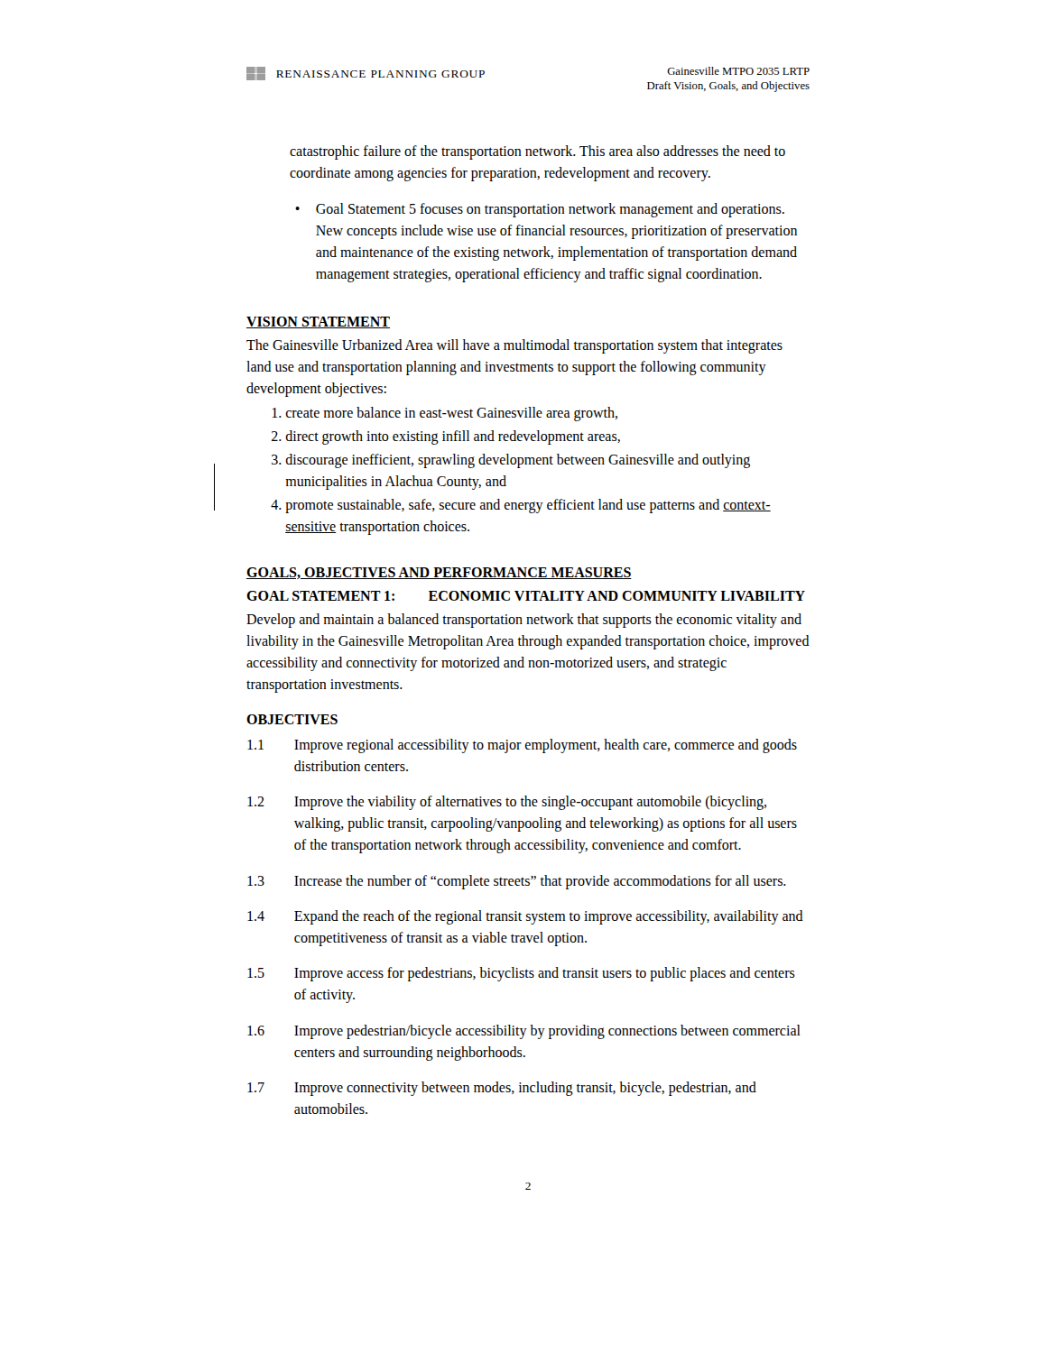RENAISSANCE PLANNING GROUP
Gainesville MTPO 2035 LRTP
Draft Vision, Goals, and Objectives
catastrophic failure of the transportation network. This area also addresses the need to coordinate among agencies for preparation, redevelopment and recovery.
Goal Statement 5 focuses on transportation network management and operations. New concepts include wise use of financial resources, prioritization of preservation and maintenance of the existing network, implementation of transportation demand management strategies, operational efficiency and traffic signal coordination.
VISION STATEMENT
The Gainesville Urbanized Area will have a multimodal transportation system that integrates land use and transportation planning and investments to support the following community development objectives:
create more balance in east-west Gainesville area growth,
direct growth into existing infill and redevelopment areas,
discourage inefficient, sprawling development between Gainesville and outlying municipalities in Alachua County, and
promote sustainable, safe, secure and energy efficient land use patterns and context-sensitive transportation choices.
GOALS, OBJECTIVES AND PERFORMANCE MEASURES
GOAL STATEMENT 1: ECONOMIC VITALITY AND COMMUNITY LIVABILITY
Develop and maintain a balanced transportation network that supports the economic vitality and livability in the Gainesville Metropolitan Area through expanded transportation choice, improved accessibility and connectivity for motorized and non-motorized users, and strategic transportation investments.
OBJECTIVES
| 1.1 | Improve regional accessibility to major employment, health care, commerce and goods distribution centers. |
| 1.2 | Improve the viability of alternatives to the single-occupant automobile (bicycling, walking, public transit, carpooling/vanpooling and teleworking) as options for all users of the transportation network through accessibility, convenience and comfort. |
| 1.3 | Increase the number of “complete streets” that provide accommodations for all users. |
| 1.4 | Expand the reach of the regional transit system to improve accessibility, availability and competitiveness of transit as a viable travel option. |
| 1.5 | Improve access for pedestrians, bicyclists and transit users to public places and centers of activity. |
| 1.6 | Improve pedestrian/bicycle accessibility by providing connections between commercial centers and surrounding neighborhoods. |
| 1.7 | Improve connectivity between modes, including transit, bicycle, pedestrian, and automobiles. |
2